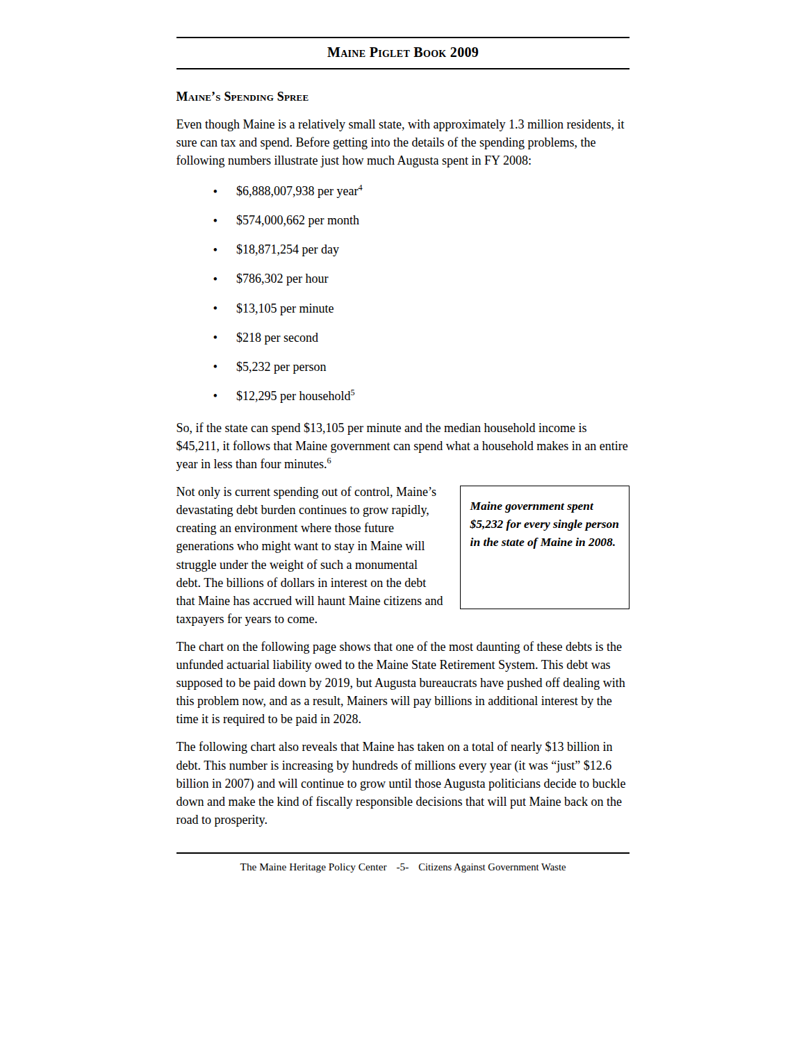Maine Piglet Book 2009
Maine’s Spending Spree
Even though Maine is a relatively small state, with approximately 1.3 million residents, it sure can tax and spend. Before getting into the details of the spending problems, the following numbers illustrate just how much Augusta spent in FY 2008:
$6,888,007,938 per year4
$574,000,662 per month
$18,871,254 per day
$786,302 per hour
$13,105 per minute
$218 per second
$5,232 per person
$12,295 per household5
So, if the state can spend $13,105 per minute and the median household income is $45,211, it follows that Maine government can spend what a household makes in an entire year in less than four minutes.6
Maine government spent $5,232 for every single person in the state of Maine in 2008.
Not only is current spending out of control, Maine’s devastating debt burden continues to grow rapidly, creating an environment where those future generations who might want to stay in Maine will struggle under the weight of such a monumental debt. The billions of dollars in interest on the debt that Maine has accrued will haunt Maine citizens and taxpayers for years to come.
The chart on the following page shows that one of the most daunting of these debts is the unfunded actuarial liability owed to the Maine State Retirement System. This debt was supposed to be paid down by 2019, but Augusta bureaucrats have pushed off dealing with this problem now, and as a result, Mainers will pay billions in additional interest by the time it is required to be paid in 2028.
The following chart also reveals that Maine has taken on a total of nearly $13 billion in debt. This number is increasing by hundreds of millions every year (it was “just” $12.6 billion in 2007) and will continue to grow until those Augusta politicians decide to buckle down and make the kind of fiscally responsible decisions that will put Maine back on the road to prosperity.
The Maine Heritage Policy Center -5- Citizens Against Government Waste